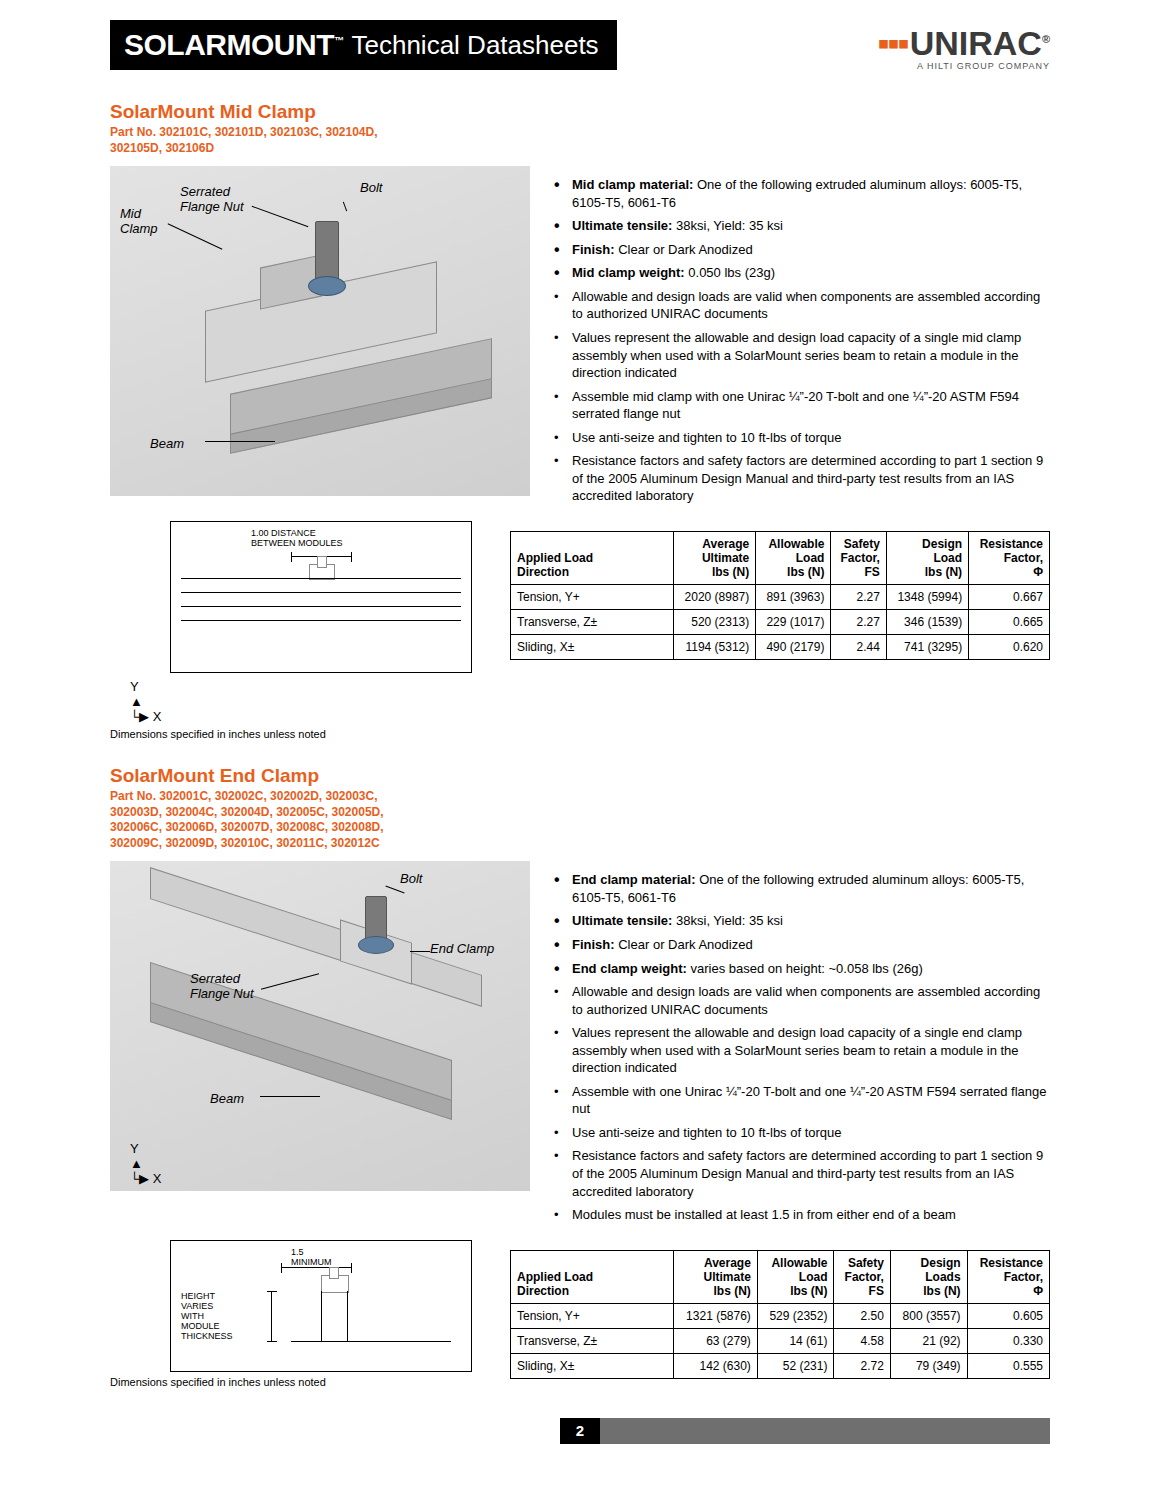SOLARMOUNT™Technical Datasheets
▪▪▪UNIRAC®
A HILTI GROUP COMPANY
SolarMount Mid Clamp
Part No. 302101C, 302101D, 302103C, 302104D,
302105D, 302106D
Mid
Clamp
Serrated
Flange Nut
Bolt
Beam
Mid clamp material: One of the following extruded aluminum alloys: 6005-T5, 6105-T5, 6061-T6
Ultimate tensile: 38ksi, Yield: 35 ksi
Finish: Clear or Dark Anodized
Mid clamp weight: 0.050 lbs (23g)
Allowable and design loads are valid when components are assembled according to authorized UNIRAC documents
Values represent the allowable and design load capacity of a single mid clamp assembly when used with a SolarMount series beam to retain a module in the direction indicated
Assemble mid clamp with one Unirac ¼”-20 T-bolt and one ¼”-20 ASTM F594 serrated flange nut
Use anti-seize and tighten to 10 ft-lbs of torque
Resistance factors and safety factors are determined according to part 1 section 9 of the 2005 Aluminum Design Manual and third-party test results from an IAS accredited laboratory
1.00 DISTANCE
BETWEEN MODULES
Y
▲
└▶ X
Dimensions specified in inches unless noted
| Applied Load Direction | Average Ultimate lbs (N) | Allowable Load lbs (N) | Safety Factor, FS | Design Load lbs (N) | Resistance Factor, Φ |
| --- | --- | --- | --- | --- | --- |
| Tension, Y+ | 2020 (8987) | 891 (3963) | 2.27 | 1348 (5994) | 0.667 |
| Transverse, Z± | 520 (2313) | 229 (1017) | 2.27 | 346 (1539) | 0.665 |
| Sliding, X± | 1194 (5312) | 490 (2179) | 2.44 | 741 (3295) | 0.620 |
SolarMount End Clamp
Part No. 302001C, 302002C, 302002D, 302003C,
302003D, 302004C, 302004D, 302005C, 302005D,
302006C, 302006D, 302007D, 302008C, 302008D,
302009C, 302009D, 302010C, 302011C, 302012C
Bolt
End Clamp
Serrated
Flange Nut
Beam
Y
▲
└▶ X
End clamp material: One of the following extruded aluminum alloys: 6005-T5, 6105-T5, 6061-T6
Ultimate tensile: 38ksi, Yield: 35 ksi
Finish: Clear or Dark Anodized
End clamp weight: varies based on height: ~0.058 lbs (26g)
Allowable and design loads are valid when components are assembled according to authorized UNIRAC documents
Values represent the allowable and design load capacity of a single end clamp assembly when used with a SolarMount series beam to retain a module in the direction indicated
Assemble with one Unirac ¼”-20 T-bolt and one ¼”-20 ASTM F594 serrated flange nut
Use anti-seize and tighten to 10 ft-lbs of torque
Resistance factors and safety factors are determined according to part 1 section 9 of the 2005 Aluminum Design Manual and third-party test results from an IAS accredited laboratory
Modules must be installed at least 1.5 in from either end of a beam
1.5
MINIMUM
HEIGHT
VARIES
WITH
MODULE
THICKNESS
Dimensions specified in inches unless noted
| Applied Load Direction | Average Ultimate lbs (N) | Allowable Load lbs (N) | Safety Factor, FS | Design Loads lbs (N) | Resistance Factor, Φ |
| --- | --- | --- | --- | --- | --- |
| Tension, Y+ | 1321 (5876) | 529 (2352) | 2.50 | 800 (3557) | 0.605 |
| Transverse, Z± | 63 (279) | 14 (61) | 4.58 | 21 (92) | 0.330 |
| Sliding, X± | 142 (630) | 52 (231) | 2.72 | 79 (349) | 0.555 |
2